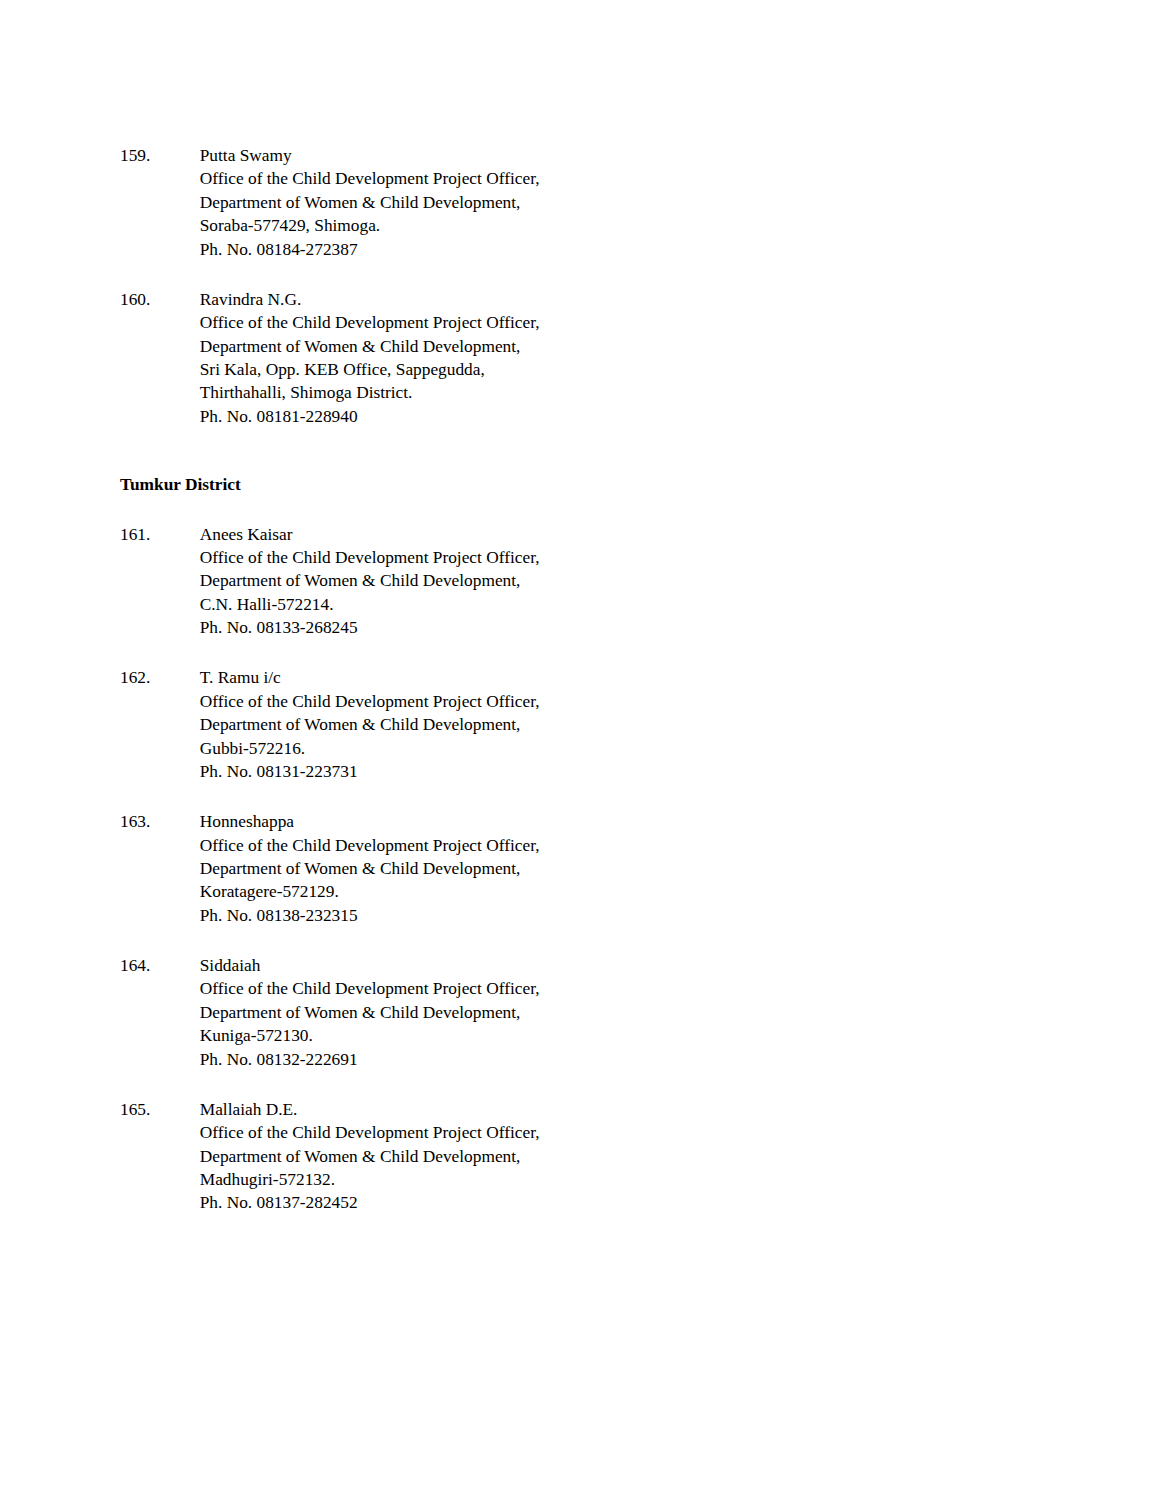Putta Swamy Office of the Child Development Project Officer, Department of Women & Child Development, Soraba-577429, Shimoga. Ph. No. 08184-272387
Ravindra N.G. Office of the Child Development Project Officer, Department of Women & Child Development, Sri Kala, Opp. KEB Office, Sappegudda, Thirthahalli, Shimoga District. Ph. No. 08181-228940
Tumkur District
Anees Kaisar Office of the Child Development Project Officer, Department of Women & Child Development, C.N. Halli-572214. Ph. No. 08133-268245
T. Ramu i/c Office of the Child Development Project Officer, Department of Women & Child Development, Gubbi-572216. Ph. No. 08131-223731
Honneshappa Office of the Child Development Project Officer, Department of Women & Child Development, Koratagere-572129. Ph. No. 08138-232315
Siddaiah Office of the Child Development Project Officer, Department of Women & Child Development, Kuniga-572130. Ph. No. 08132-222691
Mallaiah D.E. Office of the Child Development Project Officer, Department of Women & Child Development, Madhugiri-572132. Ph. No. 08137-282452